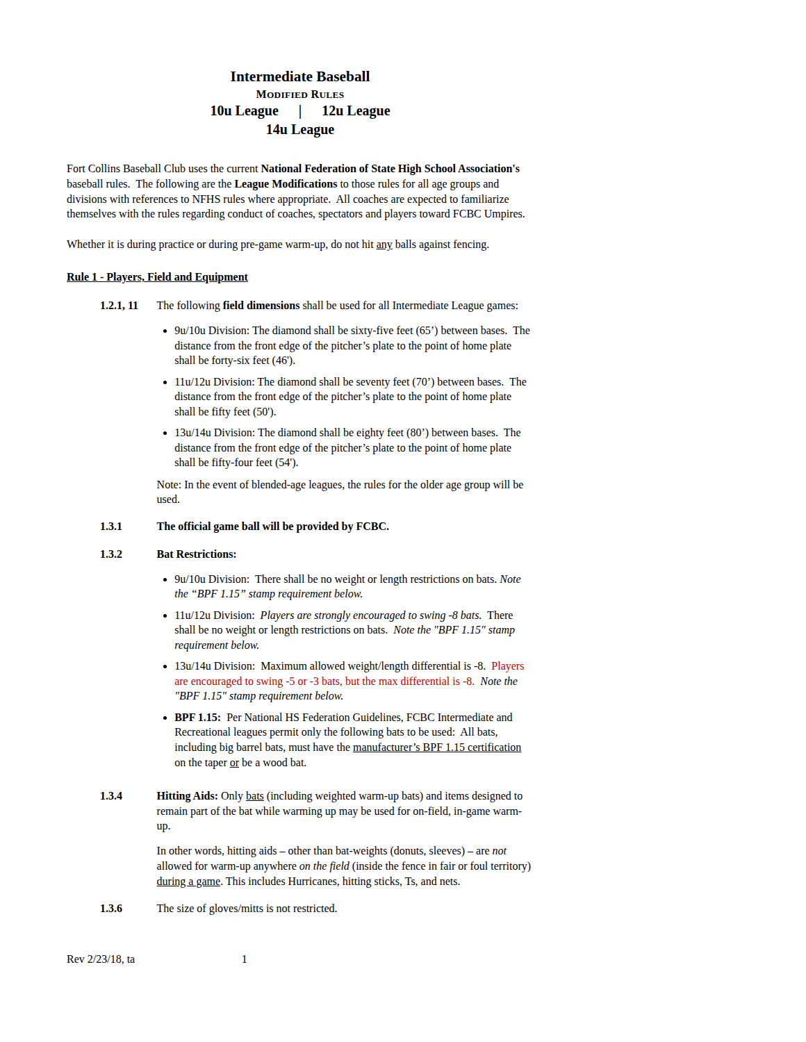Intermediate Baseball
MODIFIED RULES
10u League | 12u League
14u League
Fort Collins Baseball Club uses the current National Federation of State High School Association's baseball rules. The following are the League Modifications to those rules for all age groups and divisions with references to NFHS rules where appropriate. All coaches are expected to familiarize themselves with the rules regarding conduct of coaches, spectators and players toward FCBC Umpires.
Whether it is during practice or during pre-game warm-up, do not hit any balls against fencing.
Rule 1 - Players, Field and Equipment
1.2.1, 11
The following field dimensions shall be used for all Intermediate League games:
9u/10u Division: The diamond shall be sixty-five feet (65’) between bases. The distance from the front edge of the pitcher’s plate to the point of home plate shall be forty-six feet (46').
11u/12u Division: The diamond shall be seventy feet (70’) between bases. The distance from the front edge of the pitcher’s plate to the point of home plate shall be fifty feet (50').
13u/14u Division: The diamond shall be eighty feet (80’) between bases. The distance from the front edge of the pitcher’s plate to the point of home plate shall be fifty-four feet (54').
Note: In the event of blended-age leagues, the rules for the older age group will be used.
1.3.1
The official game ball will be provided by FCBC.
1.3.2
Bat Restrictions:
9u/10u Division: There shall be no weight or length restrictions on bats. Note the “BPF 1.15” stamp requirement below.
11u/12u Division: Players are strongly encouraged to swing -8 bats. There shall be no weight or length restrictions on bats. Note the "BPF 1.15" stamp requirement below.
13u/14u Division: Maximum allowed weight/length differential is -8. Players are encouraged to swing -5 or -3 bats, but the max differential is -8. Note the "BPF 1.15" stamp requirement below.
BPF 1.15: Per National HS Federation Guidelines, FCBC Intermediate and Recreational leagues permit only the following bats to be used: All bats, including big barrel bats, must have the manufacturer’s BPF 1.15 certification on the taper or be a wood bat.
1.3.4
Hitting Aids: Only bats (including weighted warm-up bats) and items designed to remain part of the bat while warming up may be used for on-field, in-game warm-up.
In other words, hitting aids – other than bat-weights (donuts, sleeves) – are not allowed for warm-up anywhere on the field (inside the fence in fair or foul territory) during a game. This includes Hurricanes, hitting sticks, Ts, and nets.
1.3.6
The size of gloves/mitts is not restricted.
Rev 2/23/18, ta 1